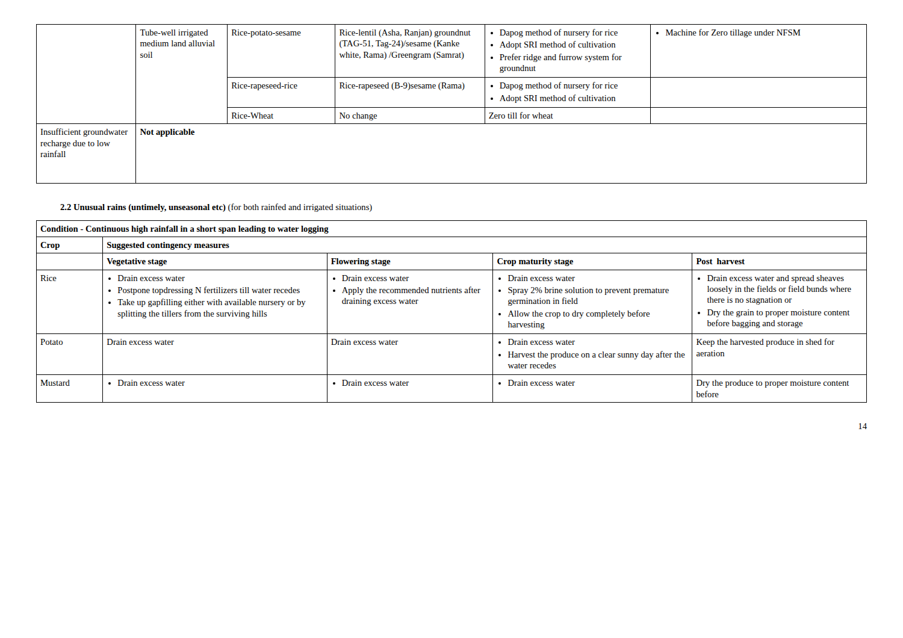| | Tube-well irrigated medium land alluvial soil | Rice-potato-sesame | Rice-lentil (Asha, Ranjan) groundnut (TAG-51, Tag-24)/sesame (Kanke white, Rama) /Greengram (Samrat) | Dapog method of nursery for rice Adopt SRI method of cultivation Prefer ridge and furrow system for groundnut | Machine for Zero tillage under NFSM |
| Rice-rapeseed-rice | Rice-rapeseed (B-9)sesame (Rama) | Dapog method of nursery for rice Adopt SRI method of cultivation | |
| Rice-Wheat | No change | Zero till for wheat | |
| Insufficient groundwater recharge due to low rainfall | Not applicable |
2.2 Unusual rains (untimely, unseasonal etc) (for both rainfed and irrigated situations)
| Condition - Continuous high rainfall in a short span leading to water logging |
| Crop | Suggested contingency measures |
| | Vegetative stage | Flowering stage | Crop maturity stage | Post harvest |
| Rice | Drain excess water Postpone topdressing N fertilizers till water recedes Take up gapfilling either with available nursery or by splitting the tillers from the surviving hills | Drain excess water Apply the recommended nutrients after draining excess water | Drain excess water Spray 2% brine solution to prevent premature germination in field Allow the crop to dry completely before harvesting | Drain excess water and spread sheaves loosely in the fields or field bunds where there is no stagnation or Dry the grain to proper moisture content before bagging and storage |
| Potato | Drain excess water | Drain excess water | Drain excess water Harvest the produce on a clear sunny day after the water recedes | Keep the harvested produce in shed for aeration |
| Mustard | Drain excess water | Drain excess water | Drain excess water | Dry the produce to proper moisture content before |
14